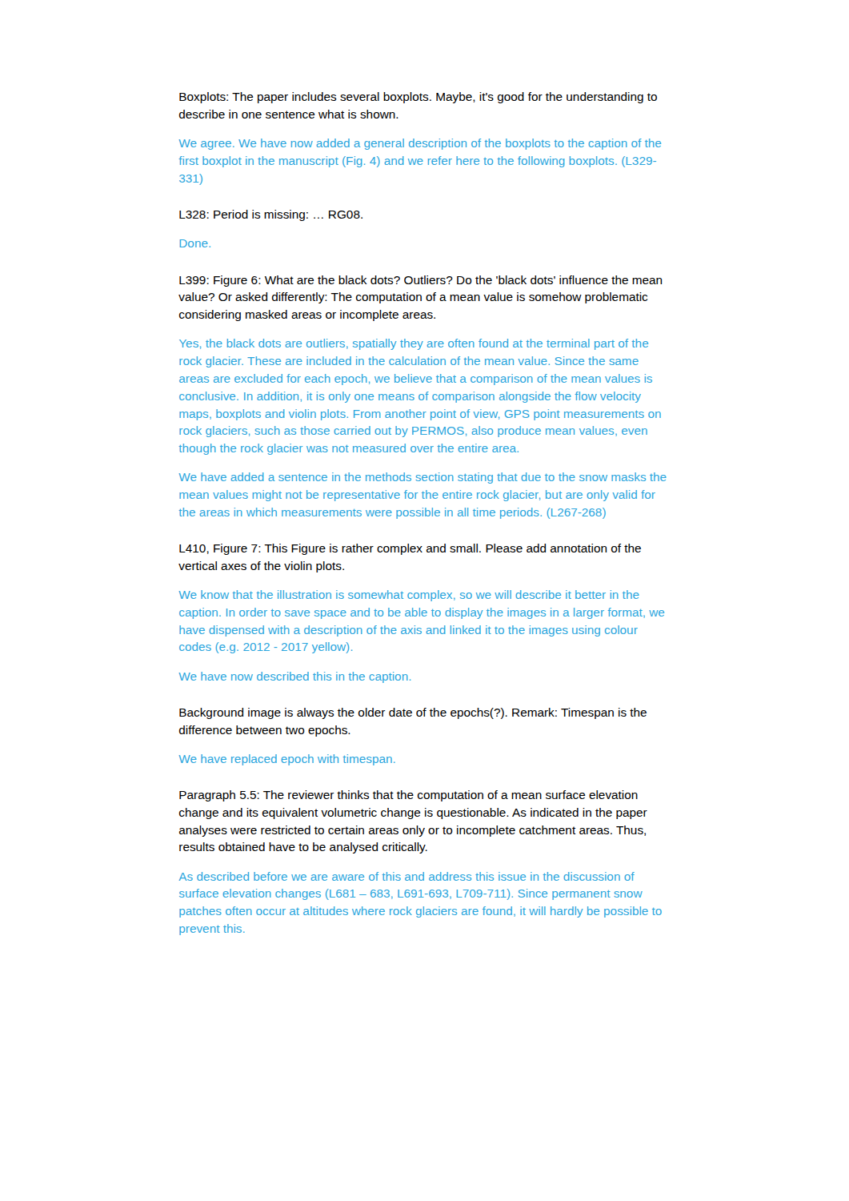Boxplots: The paper includes several boxplots. Maybe, it's good for the understanding to describe in one sentence what is shown.
We agree. We have now added a general description of the boxplots to the caption of the first boxplot in the manuscript (Fig. 4) and we refer here to the following boxplots. (L329-331)
L328: Period is missing: … RG08.
Done.
L399: Figure 6: What are the black dots? Outliers? Do the 'black dots' influence the mean value? Or asked differently: The computation of a mean value is somehow problematic considering masked areas or incomplete areas.
Yes, the black dots are outliers, spatially they are often found at the terminal part of the rock glacier. These are included in the calculation of the mean value. Since the same areas are excluded for each epoch, we believe that a comparison of the mean values is conclusive. In addition, it is only one means of comparison alongside the flow velocity maps, boxplots and violin plots. From another point of view, GPS point measurements on rock glaciers, such as those carried out by PERMOS, also produce mean values, even though the rock glacier was not measured over the entire area.
We have added a sentence in the methods section stating that due to the snow masks the mean values might not be representative for the entire rock glacier, but are only valid for the areas in which measurements were possible in all time periods. (L267-268)
L410, Figure 7: This Figure is rather complex and small. Please add annotation of the vertical axes of the violin plots.
We know that the illustration is somewhat complex, so we will describe it better in the caption. In order to save space and to be able to display the images in a larger format, we have dispensed with a description of the axis and linked it to the images using colour codes (e.g. 2012 - 2017 yellow).
We have now described this in the caption.
Background image is always the older date of the epochs(?). Remark: Timespan is the difference between two epochs.
We have replaced epoch with timespan.
Paragraph 5.5: The reviewer thinks that the computation of a mean surface elevation change and its equivalent volumetric change is questionable. As indicated in the paper analyses were restricted to certain areas only or to incomplete catchment areas. Thus, results obtained have to be analysed critically.
As described before we are aware of this and address this issue in the discussion of surface elevation changes (L681 – 683, L691-693, L709-711). Since permanent snow patches often occur at altitudes where rock glaciers are found, it will hardly be possible to prevent this.